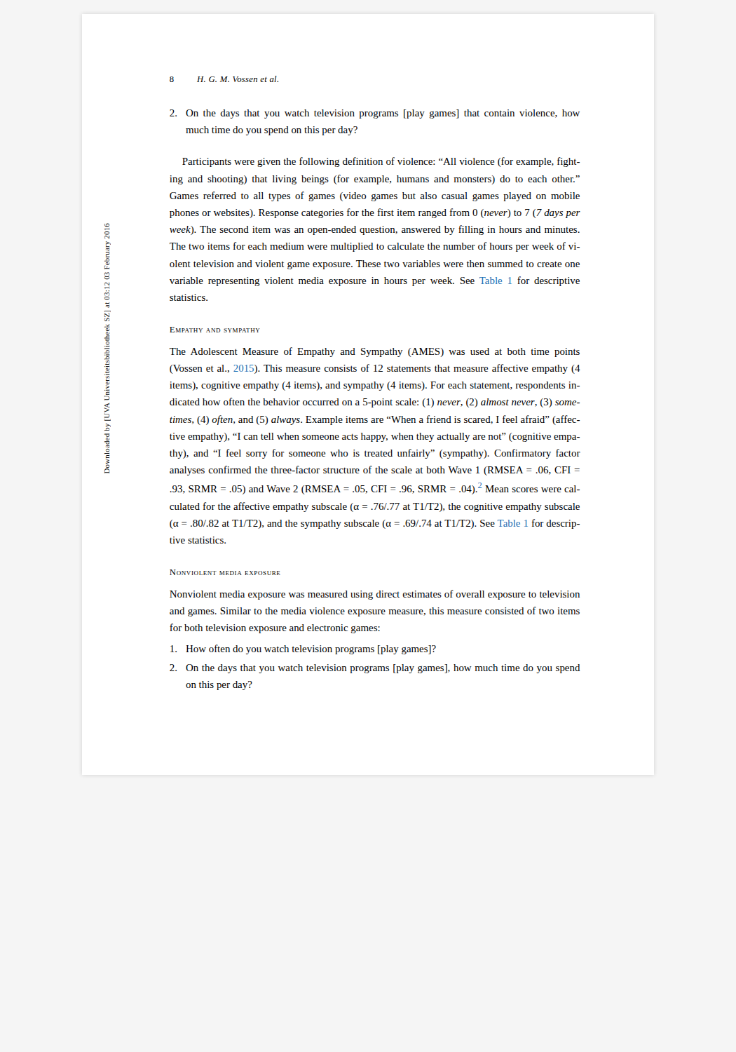Downloaded by [UVA Universiteitsbibliotheek SZ] at 03:12 03 February 2016
8 H. G. M. Vossen et al.
2. On the days that you watch television programs [play games] that contain violence, how much time do you spend on this per day?
Participants were given the following definition of violence: “All violence (for example, fighting and shooting) that living beings (for example, humans and monsters) do to each other.” Games referred to all types of games (video games but also casual games played on mobile phones or websites). Response categories for the first item ranged from 0 (never) to 7 (7 days per week). The second item was an open-ended question, answered by filling in hours and minutes. The two items for each medium were multiplied to calculate the number of hours per week of violent television and violent game exposure. These two variables were then summed to create one variable representing violent media exposure in hours per week. See Table 1 for descriptive statistics.
Empathy and sympathy
The Adolescent Measure of Empathy and Sympathy (AMES) was used at both time points (Vossen et al., 2015). This measure consists of 12 statements that measure affective empathy (4 items), cognitive empathy (4 items), and sympathy (4 items). For each statement, respondents indicated how often the behavior occurred on a 5-point scale: (1) never, (2) almost never, (3) sometimes, (4) often, and (5) always. Example items are “When a friend is scared, I feel afraid” (affective empathy), “I can tell when someone acts happy, when they actually are not” (cognitive empathy), and “I feel sorry for someone who is treated unfairly” (sympathy). Confirmatory factor analyses confirmed the three-factor structure of the scale at both Wave 1 (RMSEA = .06, CFI = .93, SRMR = .05) and Wave 2 (RMSEA = .05, CFI = .96, SRMR = .04).2 Mean scores were calculated for the affective empathy subscale (α = .76/.77 at T1/T2), the cognitive empathy subscale (α = .80/.82 at T1/T2), and the sympathy subscale (α = .69/.74 at T1/T2). See Table 1 for descriptive statistics.
Nonviolent media exposure
Nonviolent media exposure was measured using direct estimates of overall exposure to television and games. Similar to the media violence exposure measure, this measure consisted of two items for both television exposure and electronic games:
1. How often do you watch television programs [play games]?
2. On the days that you watch television programs [play games], how much time do you spend on this per day?